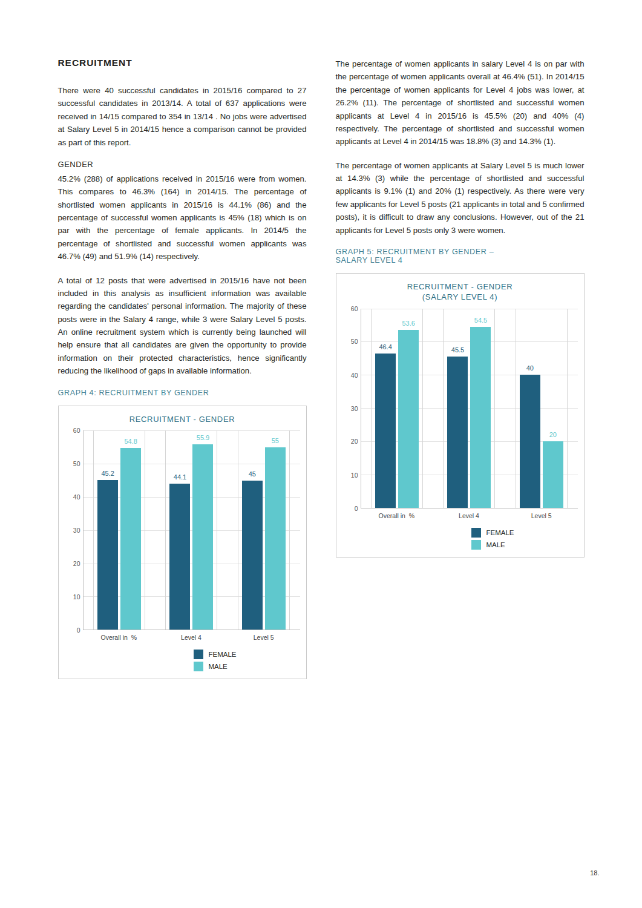RECRUITMENT
There were 40 successful candidates in 2015/16 compared to 27 successful candidates in 2013/14. A total of 637 applications were received in 14/15 compared to 354 in 13/14 . No jobs were advertised at Salary Level 5 in 2014/15 hence a comparison cannot be provided as part of this report.
Gender
45.2% (288) of applications received in 2015/16 were from women. This compares to 46.3% (164) in 2014/15. The percentage of shortlisted women applicants in 2015/16 is 44.1% (86) and the percentage of successful women applicants is 45% (18) which is on par with the percentage of female applicants. In 2014/5 the percentage of shortlisted and successful women applicants was 46.7% (49) and 51.9% (14) respectively.
A total of 12 posts that were advertised in 2015/16 have not been included in this analysis as insufficient information was available regarding the candidates' personal information. The majority of these posts were in the Salary 4 range, while 3 were Salary Level 5 posts. An online recruitment system which is currently being launched will help ensure that all candidates are given the opportunity to provide information on their protected characteristics, hence significantly reducing the likelihood of gaps in available information.
GRAPH 4: RECRUITMENT BY GENDER
RECRUITMENT - GENDER
60 50 40 30 20 10 0
45.2
54.8
44.1
55.9
45
55
Overall in % Level 4 Level 5
FEMALE
MALE
The percentage of women applicants in salary Level 4 is on par with the percentage of women applicants overall at 46.4% (51). In 2014/15 the percentage of women applicants for Level 4 jobs was lower, at 26.2% (11). The percentage of shortlisted and successful women applicants at Level 4 in 2015/16 is 45.5% (20) and 40% (4) respectively. The percentage of shortlisted and successful women applicants at Level 4 in 2014/15 was 18.8% (3) and 14.3% (1).
The percentage of women applicants at Salary Level 5 is much lower at 14.3% (3) while the percentage of shortlisted and successful applicants is 9.1% (1) and 20% (1) respectively. As there were very few applicants for Level 5 posts (21 applicants in total and 5 confirmed posts), it is difficult to draw any conclusions. However, out of the 21 applicants for Level 5 posts only 3 were women.
GRAPH 5: RECRUITMENT BY GENDER –
SALARY LEVEL 4
RECRUITMENT - GENDER
(SALARY LEVEL 4)
60 50 40 30 20 10 0
46.4
53.6
45.5
54.5
40
20
Overall in % Level 4 Level 5
FEMALE
MALE
18.